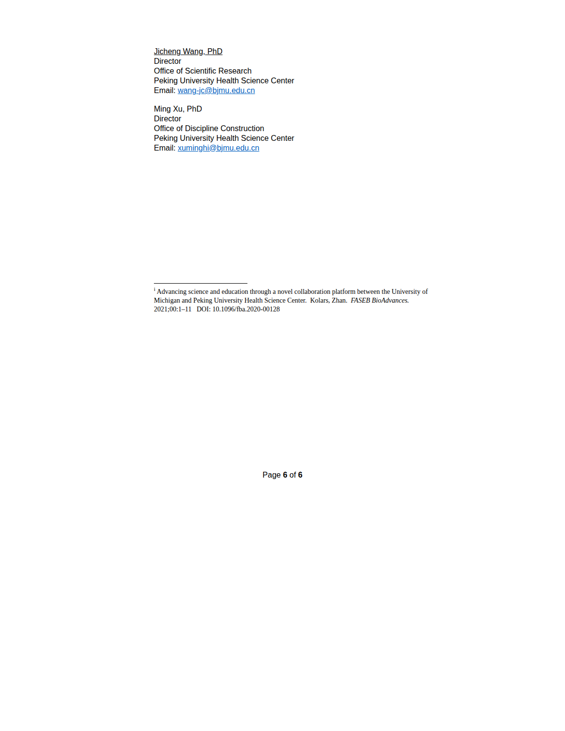Jicheng Wang, PhD
Director
Office of Scientific Research
Peking University Health Science Center
Email: wang-jc@bjmu.edu.cn
Ming Xu, PhD
Director
Office of Discipline Construction
Peking University Health Science Center
Email: xuminghi@bjmu.edu.cn
i Advancing science and education through a novel collaboration platform between the University of Michigan and Peking University Health Science Center. Kolars, Zhan. FASEB BioAdvances. 2021;00:1–11 DOI: 10.1096/fba.2020-00128
Page 6 of 6